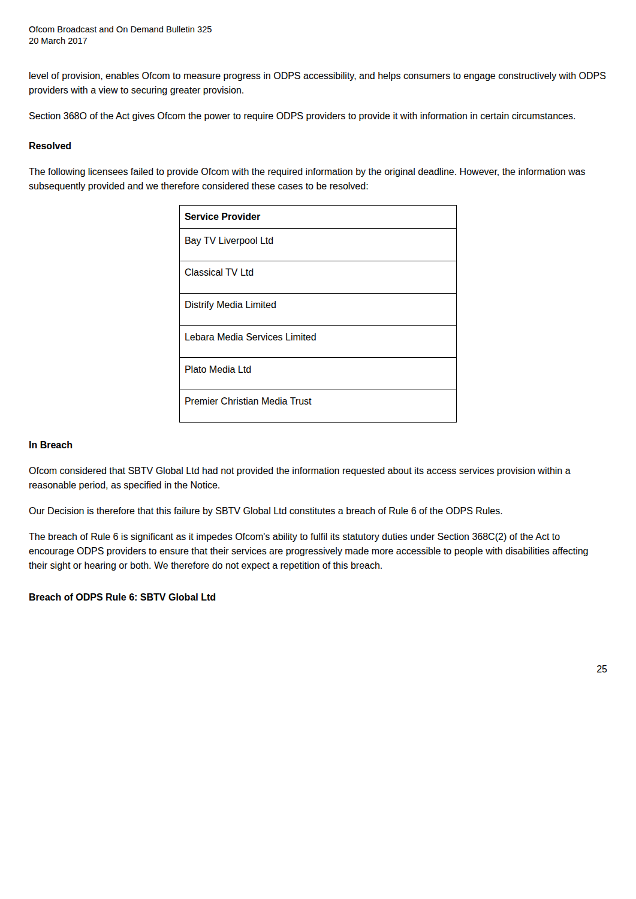Ofcom Broadcast and On Demand Bulletin 325
20 March 2017
level of provision, enables Ofcom to measure progress in ODPS accessibility, and helps consumers to engage constructively with ODPS providers with a view to securing greater provision.
Section 368O of the Act gives Ofcom the power to require ODPS providers to provide it with information in certain circumstances.
Resolved
The following licensees failed to provide Ofcom with the required information by the original deadline. However, the information was subsequently provided and we therefore considered these cases to be resolved:
| Service Provider |
| --- |
| Bay TV Liverpool Ltd |
| Classical TV Ltd |
| Distrify Media Limited |
| Lebara Media Services Limited |
| Plato Media Ltd |
| Premier Christian Media Trust |
In Breach
Ofcom considered that SBTV Global Ltd had not provided the information requested about its access services provision within a reasonable period, as specified in the Notice.
Our Decision is therefore that this failure by SBTV Global Ltd constitutes a breach of Rule 6 of the ODPS Rules.
The breach of Rule 6 is significant as it impedes Ofcom's ability to fulfil its statutory duties under Section 368C(2) of the Act to encourage ODPS providers to ensure that their services are progressively made more accessible to people with disabilities affecting their sight or hearing or both. We therefore do not expect a repetition of this breach.
Breach of ODPS Rule 6: SBTV Global Ltd
25